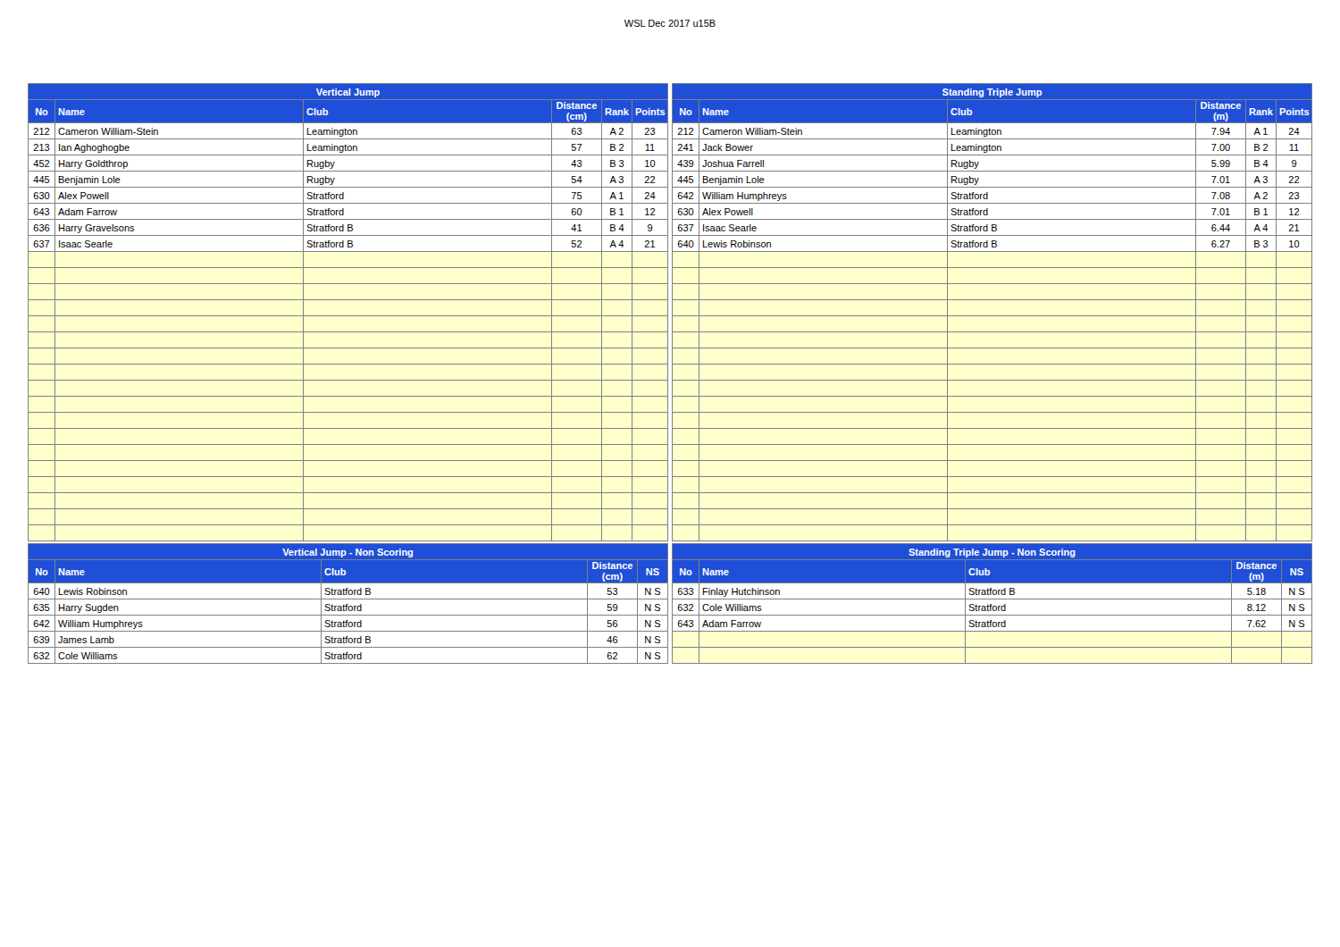WSL Dec 2017 u15B
| / Vertical Jump / / No / Name / Club / Distance (cm) / Rank / Points / / 212 / Cameron William-Stein / Leamington / 63 / A 2 / 23 / / 213 / Ian Aghoghogbe / Leamington / 57 / B 2 / 11 / / 452 / Harry Goldthrop / Rugby / 43 / B 3 / 10 / / 445 / Benjamin Lole / Rugby / 54 / A 3 / 22 / / 630 / Alex Powell / Stratford / 75 / A 1 / 24 / / 643 / Adam Farrow / Stratford / 60 / B 1 / 12 / / 636 / Harry Gravelsons / Stratford B / 41 / B 4 / 9 / / 637 / Isaac Searle / Stratford B / 52 / A 4 / 21 / / Vertical Jump - Non Scoring / / No / Name / Club / Distance (cm) / NS / / 640 / Lewis Robinson / Stratford B / 53 / N S / / 635 / Harry Sugden / Stratford / 59 / N S / / 642 / William Humphreys / Stratford / 56 / N S / / 639 / James Lamb / Stratford B / 46 / N S / / 632 / Cole Williams / Stratford / 62 / N S / | | / Standing Triple Jump / / No / Name / Club / Distance (m) / Rank / Points / / 212 / Cameron William-Stein / Leamington / 7.94 / A 1 / 24 / / 241 / Jack Bower / Leamington / 7.00 / B 2 / 11 / / 439 / Joshua Farrell / Rugby / 5.99 / B 4 / 9 / / 445 / Benjamin Lole / Rugby / 7.01 / A 3 / 22 / / 642 / William Humphreys / Stratford / 7.08 / A 2 / 23 / / 630 / Alex Powell / Stratford / 7.01 / B 1 / 12 / / 637 / Isaac Searle / Stratford B / 6.44 / A 4 / 21 / / 640 / Lewis Robinson / Stratford B / 6.27 / B 3 / 10 / / Standing Triple Jump - Non Scoring / / No / Name / Club / Distance (m) / NS / / 633 / Finlay Hutchinson / Stratford B / 5.18 / N S / / 632 / Cole Williams / Stratford / 8.12 / N S / / 643 / Adam Farrow / Stratford / 7.62 / N S / |